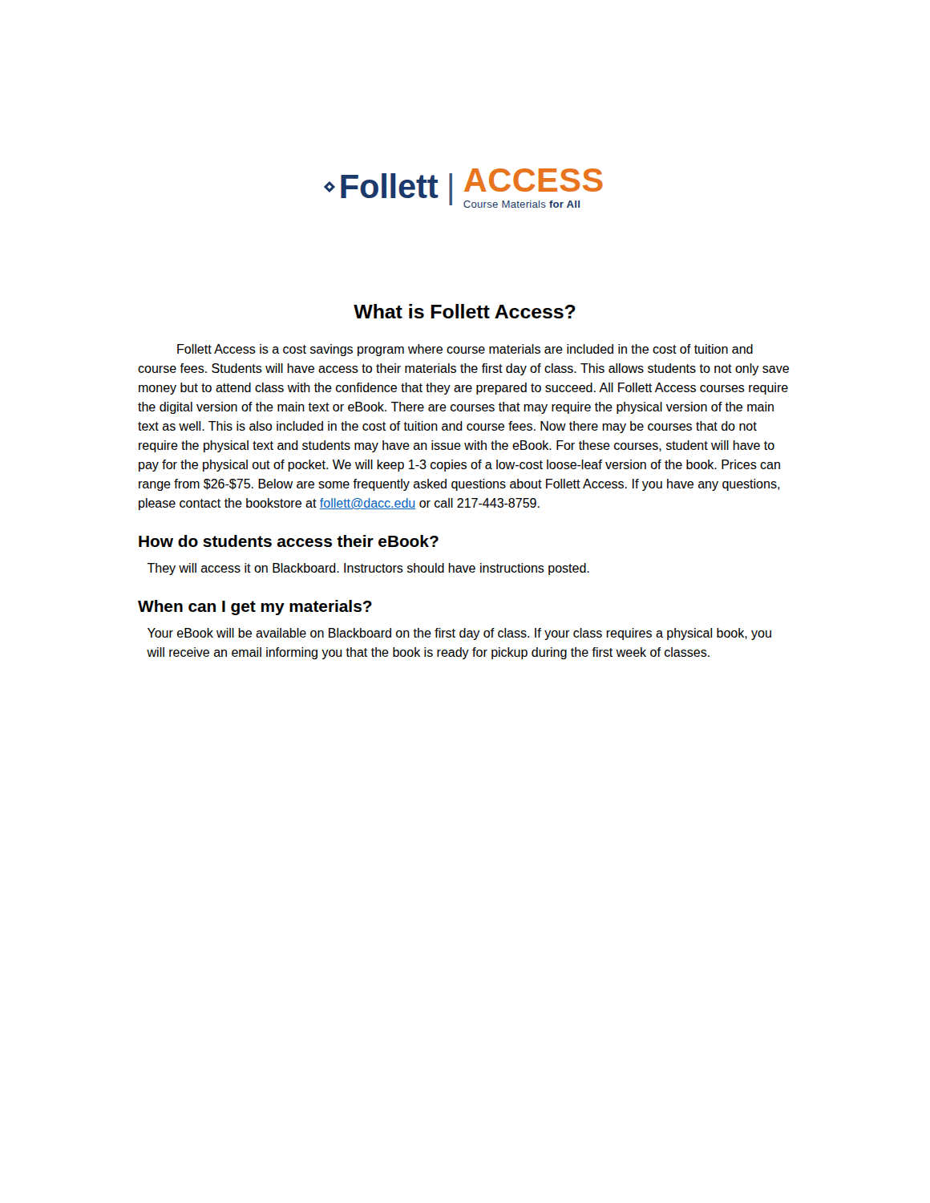Follett | ACCESS Course Materials for All
What is Follett Access?
Follett Access is a cost savings program where course materials are included in the cost of tuition and course fees. Students will have access to their materials the first day of class. This allows students to not only save money but to attend class with the confidence that they are prepared to succeed. All Follett Access courses require the digital version of the main text or eBook. There are courses that may require the physical version of the main text as well. This is also included in the cost of tuition and course fees. Now there may be courses that do not require the physical text and students may have an issue with the eBook. For these courses, student will have to pay for the physical out of pocket. We will keep 1-3 copies of a low-cost loose-leaf version of the book. Prices can range from $26-$75. Below are some frequently asked questions about Follett Access. If you have any questions, please contact the bookstore at follett@dacc.edu or call 217-443-8759.
How do students access their eBook?
They will access it on Blackboard. Instructors should have instructions posted.
When can I get my materials?
Your eBook will be available on Blackboard on the first day of class. If your class requires a physical book, you will receive an email informing you that the book is ready for pickup during the first week of classes.